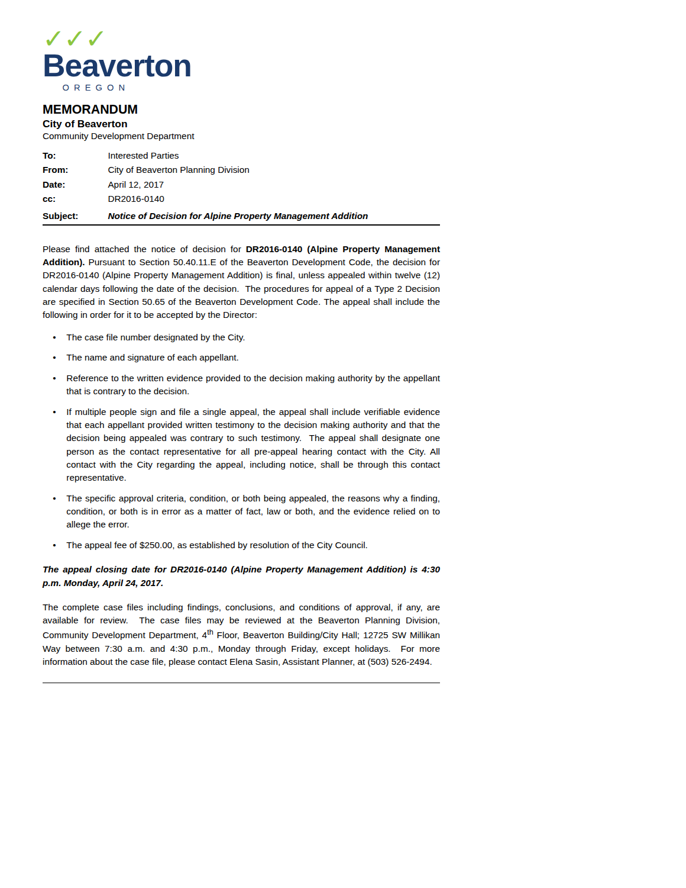✓✓✓ Beaverton OREGON
MEMORANDUM
City of Beaverton
Community Development Department
| To: | Interested Parties |
| From: | City of Beaverton Planning Division |
| Date: | April 12, 2017 |
| cc: | DR2016-0140 |
| Subject: | Notice of Decision for Alpine Property Management Addition |
Please find attached the notice of decision for DR2016-0140 (Alpine Property Management Addition). Pursuant to Section 50.40.11.E of the Beaverton Development Code, the decision for DR2016-0140 (Alpine Property Management Addition) is final, unless appealed within twelve (12) calendar days following the date of the decision. The procedures for appeal of a Type 2 Decision are specified in Section 50.65 of the Beaverton Development Code. The appeal shall include the following in order for it to be accepted by the Director:
The case file number designated by the City.
The name and signature of each appellant.
Reference to the written evidence provided to the decision making authority by the appellant that is contrary to the decision.
If multiple people sign and file a single appeal, the appeal shall include verifiable evidence that each appellant provided written testimony to the decision making authority and that the decision being appealed was contrary to such testimony. The appeal shall designate one person as the contact representative for all pre-appeal hearing contact with the City. All contact with the City regarding the appeal, including notice, shall be through this contact representative.
The specific approval criteria, condition, or both being appealed, the reasons why a finding, condition, or both is in error as a matter of fact, law or both, and the evidence relied on to allege the error.
The appeal fee of $250.00, as established by resolution of the City Council.
The appeal closing date for DR2016-0140 (Alpine Property Management Addition) is 4:30 p.m. Monday, April 24, 2017.
The complete case files including findings, conclusions, and conditions of approval, if any, are available for review. The case files may be reviewed at the Beaverton Planning Division, Community Development Department, 4th Floor, Beaverton Building/City Hall; 12725 SW Millikan Way between 7:30 a.m. and 4:30 p.m., Monday through Friday, except holidays. For more information about the case file, please contact Elena Sasin, Assistant Planner, at (503) 526-2494.